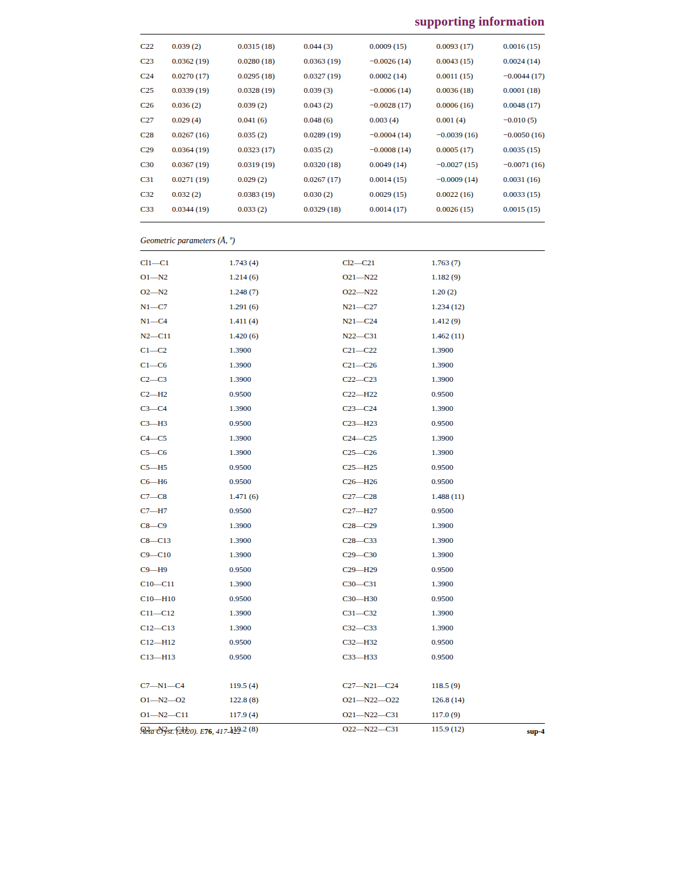supporting information
| C22 | 0.039 (2) | 0.0315 (18) | 0.044 (3) | 0.0009 (15) | 0.0093 (17) | 0.0016 (15) |
| C23 | 0.0362 (19) | 0.0280 (18) | 0.0363 (19) | −0.0026 (14) | 0.0043 (15) | 0.0024 (14) |
| C24 | 0.0270 (17) | 0.0295 (18) | 0.0327 (19) | 0.0002 (14) | 0.0011 (15) | −0.0044 (17) |
| C25 | 0.0339 (19) | 0.0328 (19) | 0.039 (3) | −0.0006 (14) | 0.0036 (18) | 0.0001 (18) |
| C26 | 0.036 (2) | 0.039 (2) | 0.043 (2) | −0.0028 (17) | 0.0006 (16) | 0.0048 (17) |
| C27 | 0.029 (4) | 0.041 (6) | 0.048 (6) | 0.003 (4) | 0.001 (4) | −0.010 (5) |
| C28 | 0.0267 (16) | 0.035 (2) | 0.0289 (19) | −0.0004 (14) | −0.0039 (16) | −0.0050 (16) |
| C29 | 0.0364 (19) | 0.0323 (17) | 0.035 (2) | −0.0008 (14) | 0.0005 (17) | 0.0035 (15) |
| C30 | 0.0367 (19) | 0.0319 (19) | 0.0320 (18) | 0.0049 (14) | −0.0027 (15) | −0.0071 (16) |
| C31 | 0.0271 (19) | 0.029 (2) | 0.0267 (17) | 0.0014 (15) | −0.0009 (14) | 0.0031 (16) |
| C32 | 0.032 (2) | 0.0383 (19) | 0.030 (2) | 0.0029 (15) | 0.0022 (16) | 0.0033 (15) |
| C33 | 0.0344 (19) | 0.033 (2) | 0.0329 (18) | 0.0014 (17) | 0.0026 (15) | 0.0015 (15) |
Geometric parameters (Å, º)
| Cl1—C1 | 1.743 (4) | Cl2—C21 | 1.763 (7) |
| O1—N2 | 1.214 (6) | O21—N22 | 1.182 (9) |
| O2—N2 | 1.248 (7) | O22—N22 | 1.20 (2) |
| N1—C7 | 1.291 (6) | N21—C27 | 1.234 (12) |
| N1—C4 | 1.411 (4) | N21—C24 | 1.412 (9) |
| N2—C11 | 1.420 (6) | N22—C31 | 1.462 (11) |
| C1—C2 | 1.3900 | C21—C22 | 1.3900 |
| C1—C6 | 1.3900 | C21—C26 | 1.3900 |
| C2—C3 | 1.3900 | C22—C23 | 1.3900 |
| C2—H2 | 0.9500 | C22—H22 | 0.9500 |
| C3—C4 | 1.3900 | C23—C24 | 1.3900 |
| C3—H3 | 0.9500 | C23—H23 | 0.9500 |
| C4—C5 | 1.3900 | C24—C25 | 1.3900 |
| C5—C6 | 1.3900 | C25—C26 | 1.3900 |
| C5—H5 | 0.9500 | C25—H25 | 0.9500 |
| C6—H6 | 0.9500 | C26—H26 | 0.9500 |
| C7—C8 | 1.471 (6) | C27—C28 | 1.488 (11) |
| C7—H7 | 0.9500 | C27—H27 | 0.9500 |
| C8—C9 | 1.3900 | C28—C29 | 1.3900 |
| C8—C13 | 1.3900 | C28—C33 | 1.3900 |
| C9—C10 | 1.3900 | C29—C30 | 1.3900 |
| C9—H9 | 0.9500 | C29—H29 | 0.9500 |
| C10—C11 | 1.3900 | C30—C31 | 1.3900 |
| C10—H10 | 0.9500 | C30—H30 | 0.9500 |
| C11—C12 | 1.3900 | C31—C32 | 1.3900 |
| C12—C13 | 1.3900 | C32—C33 | 1.3900 |
| C12—H12 | 0.9500 | C32—H32 | 0.9500 |
| C13—H13 | 0.9500 | C33—H33 | 0.9500 |
| C7—N1—C4 | 119.5 (4) | C27—N21—C24 | 118.5 (9) |
| O1—N2—O2 | 122.8 (8) | O21—N22—O22 | 126.8 (14) |
| O1—N2—C11 | 117.9 (4) | O21—N22—C31 | 117.0 (9) |
| O2—N2—C11 | 119.2 (8) | O22—N22—C31 | 115.9 (12) |
Acta Cryst. (2020). E76, 417-422
sup-4